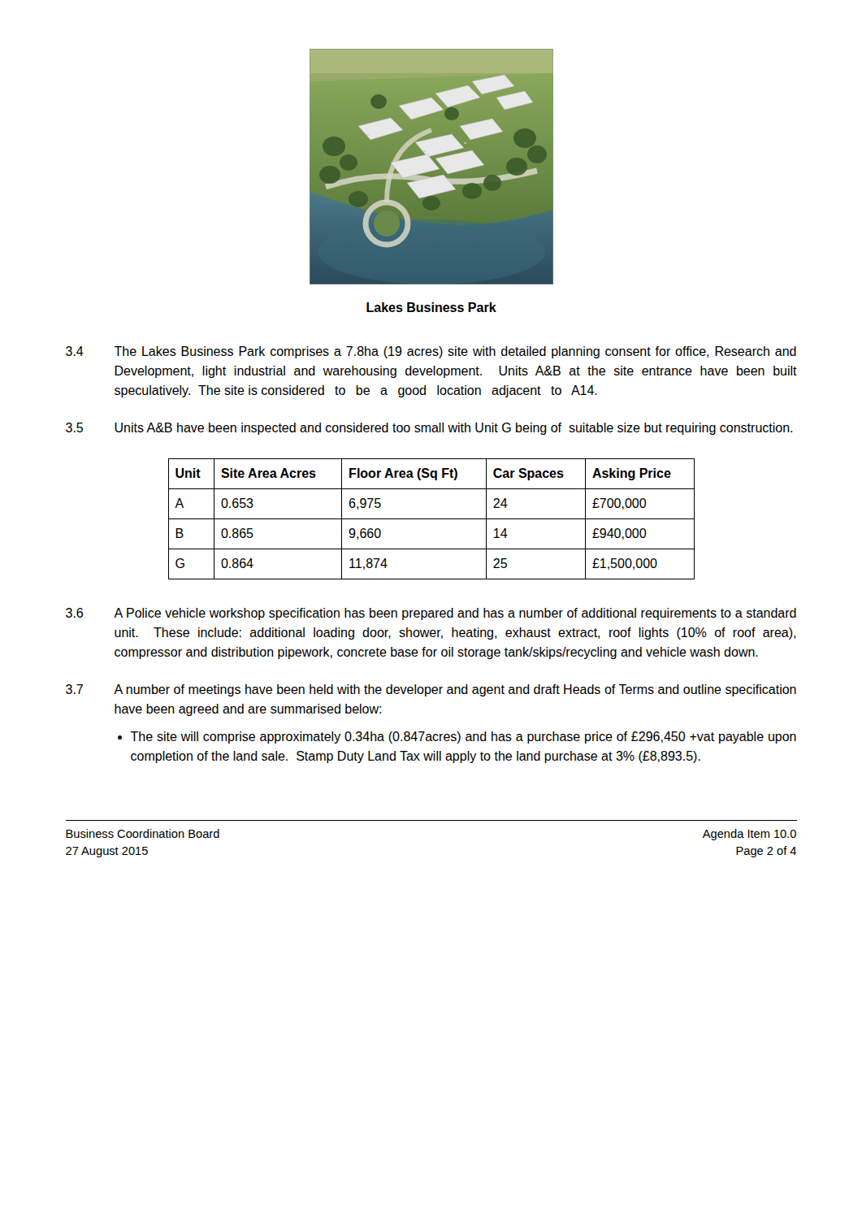Lakes Business Park
3.4
The Lakes Business Park comprises a 7.8ha (19 acres) site with detailed planning consent for office, Research and Development, light industrial and warehousing development. Units A&B at the site entrance have been built speculatively. The site is considered to be a good location adjacent to A14.
3.5
Units A&B have been inspected and considered too small with Unit G being of suitable size but requiring construction.
| Unit | Site Area Acres | Floor Area (Sq Ft) | Car Spaces | Asking Price |
| --- | --- | --- | --- | --- |
| A | 0.653 | 6,975 | 24 | £700,000 |
| B | 0.865 | 9,660 | 14 | £940,000 |
| G | 0.864 | 11,874 | 25 | £1,500,000 |
3.6
A Police vehicle workshop specification has been prepared and has a number of additional requirements to a standard unit. These include: additional loading door, shower, heating, exhaust extract, roof lights (10% of roof area), compressor and distribution pipework, concrete base for oil storage tank/skips/recycling and vehicle wash down.
3.7
A number of meetings have been held with the developer and agent and draft Heads of Terms and outline specification have been agreed and are summarised below:
The site will comprise approximately 0.34ha (0.847acres) and has a purchase price of £296,450 +vat payable upon completion of the land sale. Stamp Duty Land Tax will apply to the land purchase at 3% (£8,893.5).
Business Coordination Board
27 August 2015
Agenda Item 10.0
Page 2 of 4